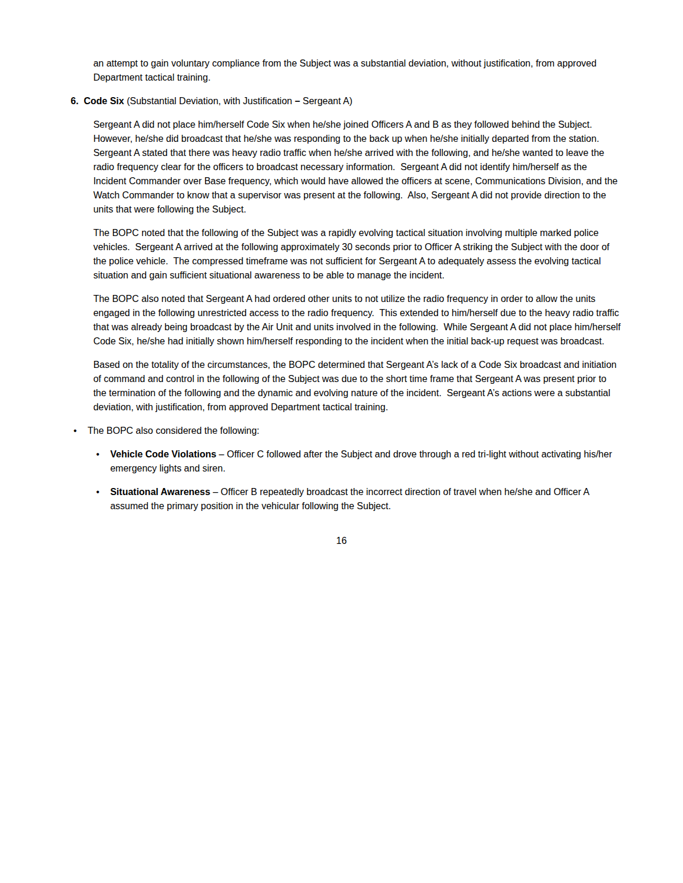an attempt to gain voluntary compliance from the Subject was a substantial deviation, without justification, from approved Department tactical training.
6. Code Six (Substantial Deviation, with Justification – Sergeant A)
Sergeant A did not place him/herself Code Six when he/she joined Officers A and B as they followed behind the Subject. However, he/she did broadcast that he/she was responding to the back up when he/she initially departed from the station. Sergeant A stated that there was heavy radio traffic when he/she arrived with the following, and he/she wanted to leave the radio frequency clear for the officers to broadcast necessary information. Sergeant A did not identify him/herself as the Incident Commander over Base frequency, which would have allowed the officers at scene, Communications Division, and the Watch Commander to know that a supervisor was present at the following. Also, Sergeant A did not provide direction to the units that were following the Subject.
The BOPC noted that the following of the Subject was a rapidly evolving tactical situation involving multiple marked police vehicles. Sergeant A arrived at the following approximately 30 seconds prior to Officer A striking the Subject with the door of the police vehicle. The compressed timeframe was not sufficient for Sergeant A to adequately assess the evolving tactical situation and gain sufficient situational awareness to be able to manage the incident.
The BOPC also noted that Sergeant A had ordered other units to not utilize the radio frequency in order to allow the units engaged in the following unrestricted access to the radio frequency. This extended to him/herself due to the heavy radio traffic that was already being broadcast by the Air Unit and units involved in the following. While Sergeant A did not place him/herself Code Six, he/she had initially shown him/herself responding to the incident when the initial back-up request was broadcast.
Based on the totality of the circumstances, the BOPC determined that Sergeant A’s lack of a Code Six broadcast and initiation of command and control in the following of the Subject was due to the short time frame that Sergeant A was present prior to the termination of the following and the dynamic and evolving nature of the incident. Sergeant A’s actions were a substantial deviation, with justification, from approved Department tactical training.
The BOPC also considered the following:
Vehicle Code Violations – Officer C followed after the Subject and drove through a red tri-light without activating his/her emergency lights and siren.
Situational Awareness – Officer B repeatedly broadcast the incorrect direction of travel when he/she and Officer A assumed the primary position in the vehicular following the Subject.
16